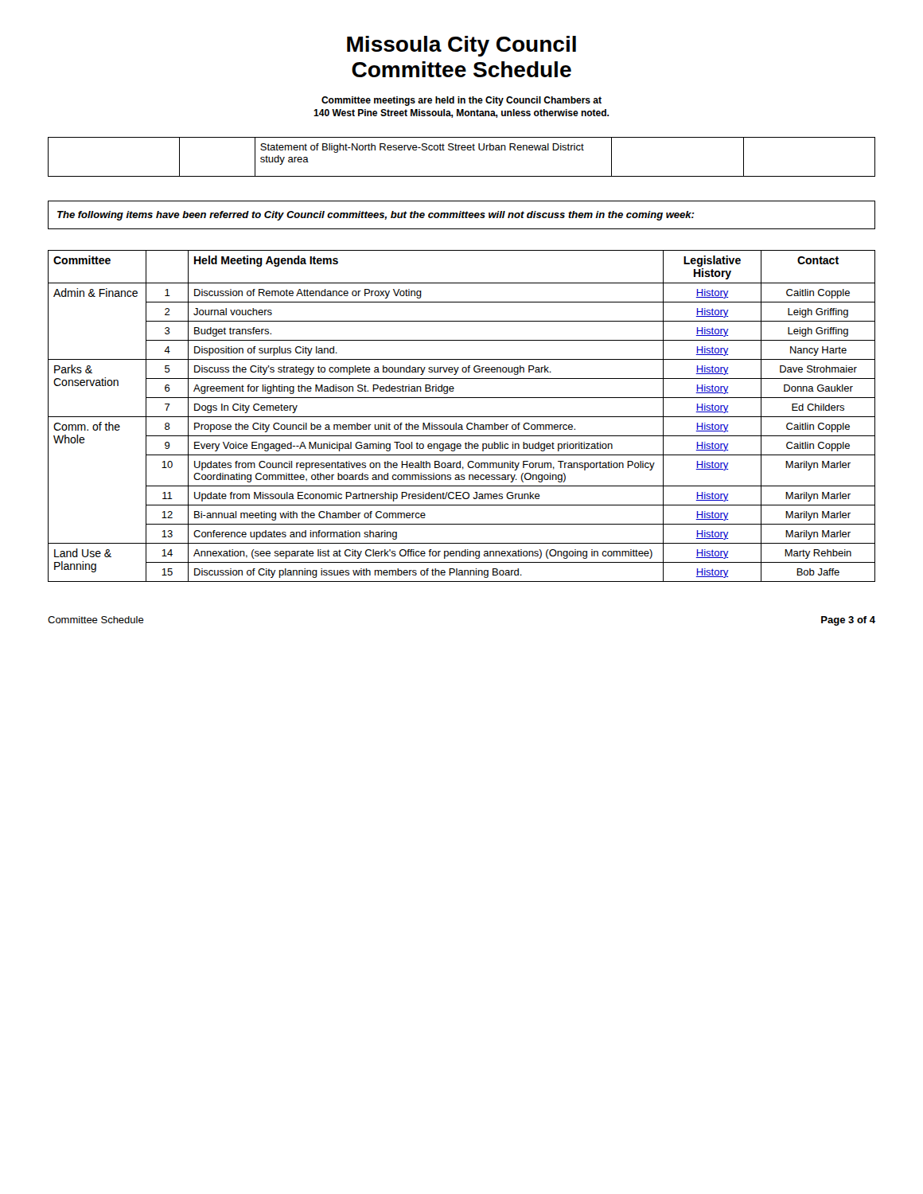Missoula City CouncilCommittee Schedule
Committee meetings are held in the City Council Chambers at
140 West Pine Street Missoula, Montana, unless otherwise noted.
| | | Statement of Blight-North Reserve-Scott Street Urban Renewal District study area | | |
The following items have been referred to City Council committees, but the committees will not discuss them in the coming week:
| Committee | | Held Meeting Agenda Items | Legislative History | Contact |
| --- | --- | --- | --- | --- |
| Admin & Finance | 1 | Discussion of Remote Attendance or Proxy Voting | History | Caitlin Copple |
| 2 | Journal vouchers | History | Leigh Griffing |
| 3 | Budget transfers. | History | Leigh Griffing |
| 4 | Disposition of surplus City land. | History | Nancy Harte |
| Parks & Conservation | 5 | Discuss the City's strategy to complete a boundary survey of Greenough Park. | History | Dave Strohmaier |
| 6 | Agreement for lighting the Madison St. Pedestrian Bridge | History | Donna Gaukler |
| 7 | Dogs In City Cemetery | History | Ed Childers |
| Comm. of the Whole | 8 | Propose the City Council be a member unit of the Missoula Chamber of Commerce. | History | Caitlin Copple |
| 9 | Every Voice Engaged--A Municipal Gaming Tool to engage the public in budget prioritization | History | Caitlin Copple |
| 10 | Updates from Council representatives on the Health Board, Community Forum, Transportation Policy Coordinating Committee, other boards and commissions as necessary. (Ongoing) | History | Marilyn Marler |
| 11 | Update from Missoula Economic Partnership President/CEO James Grunke | History | Marilyn Marler |
| 12 | Bi-annual meeting with the Chamber of Commerce | History | Marilyn Marler |
| 13 | Conference updates and information sharing | History | Marilyn Marler |
| Land Use & Planning | 14 | Annexation, (see separate list at City Clerk's Office for pending annexations) (Ongoing in committee) | History | Marty Rehbein |
| 15 | Discussion of City planning issues with members of the Planning Board. | History | Bob Jaffe |
Committee Schedule
Page 3 of 4